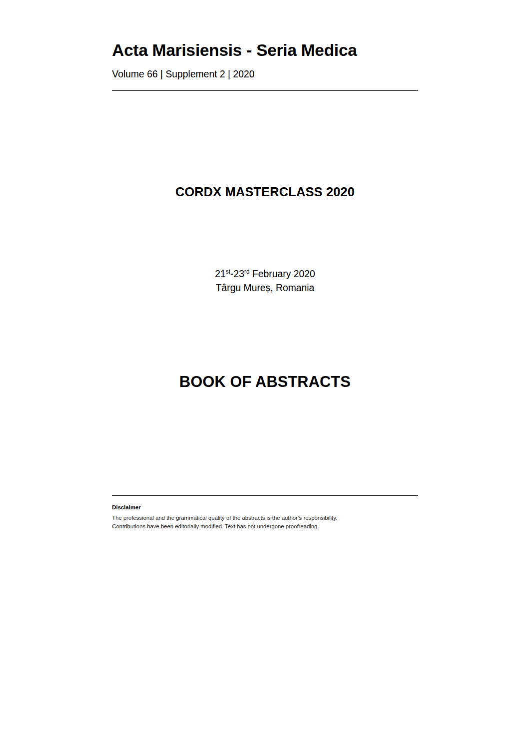Acta Marisiensis - Seria Medica
Volume 66 | Supplement 2 | 2020
CORDX MASTERCLASS 2020
21st-23rd February 2020
Târgu Mureș, Romania
BOOK OF ABSTRACTS
Disclaimer
The professional and the grammatical quality of the abstracts is the author’s responsibility.
Contributions have been editorially modified. Text has not undergone proofreading.